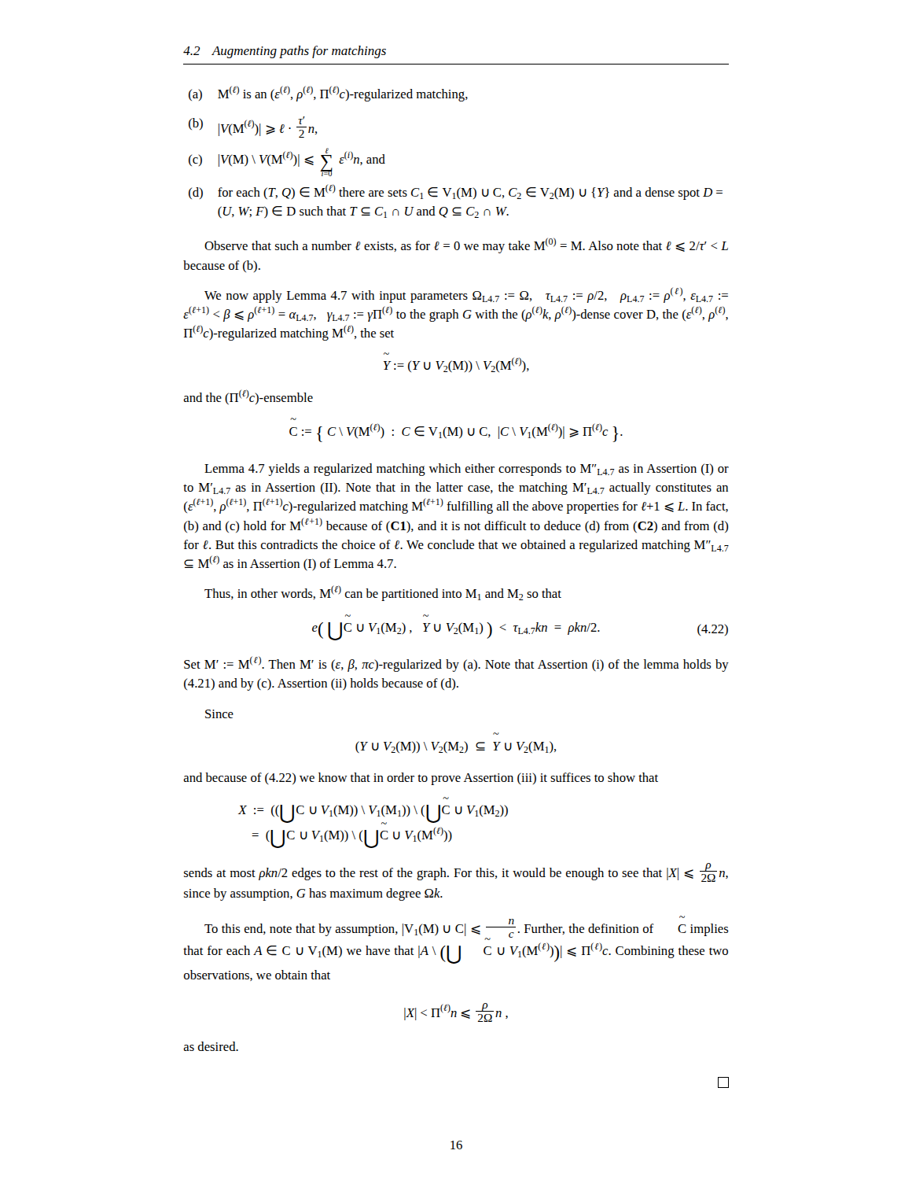4.2 Augmenting paths for matchings
(a) M(ℓ) is an (ε(ℓ), ρ(ℓ), Π(ℓ)c)-regularized matching,
(b) |V(M(ℓ))| ⩾ ℓ · τ′2 n,
(c) |V(M) \ V(M(ℓ))| ⩽ ℓ∑i=0 ε(i)n, and
(d) for each (T, Q) ∈ M(ℓ) there are sets C1 ∈ V1(M) ∪ C, C2 ∈ V2(M) ∪ {Y} and a dense spot D = (U, W; F) ∈ D such that T ⊆ C1 ∩ U and Q ⊆ C2 ∩ W.
Observe that such a number ℓ exists, as for ℓ = 0 we may take M(0) = M. Also note that ℓ ⩽ 2/τ′ < L because of (b).
We now apply Lemma 4.7 with input parameters ΩL4.7 := Ω, τL4.7 := ρ/2, ρL4.7 := ρ(ℓ), εL4.7 := ε(ℓ+1) < β ⩽ ρ(ℓ+1) = αL4.7, γL4.7 := γ Π(ℓ) to the graph G with the (ρ(ℓ)k, ρ(ℓ))-dense cover D, the (ε(ℓ), ρ(ℓ), Π(ℓ)c)-regularized matching M(ℓ), the set
~Y := (Y ∪ V2(M)) \ V2(M(ℓ)),
and the (Π(ℓ)c)-ensemble
~C := { C \ V(M(ℓ)) : C ∈ V1(M) ∪ C, |C \ V1(M(ℓ))| ⩾ Π(ℓ)c }.
Lemma 4.7 yields a regularized matching which either corresponds to M″L4.7 as in Assertion (I) or to M′L4.7 as in Assertion (II). Note that in the latter case, the matching M′L4.7 actually constitutes an (ε(ℓ+1), ρ(ℓ+1), Π(ℓ+1)c)-regularized matching M(ℓ+1) fulfilling all the above properties for ℓ+1 ⩽ L. In fact, (b) and (c) hold for M(ℓ+1) because of (C1), and it is not difficult to deduce (d) from (C2) and from (d) for ℓ. But this contradicts the choice of ℓ. We conclude that we obtained a regularized matching M″L4.7 ⊆ M(ℓ) as in Assertion (I) of Lemma 4.7.
Thus, in other words, M(ℓ) can be partitioned into M1 and M2 so that
e( ⋃~C ∪ V1(M2) , ~Y ∪ V2(M1) ) < τL4.7kn = ρkn/2. (4.22)
Set M′ := M(ℓ). Then M′ is (ε, β, πc)-regularized by (a). Note that Assertion (i) of the lemma holds by (4.21) and by (c). Assertion (ii) holds because of (d).
Since
(Y ∪ V2(M)) \ V2(M2) ⊆ ~Y ∪ V2(M1),
and because of (4.22) we know that in order to prove Assertion (iii) it suffices to show that
X := ((⋃C ∪ V1(M)) \ V1(M1)) \ (⋃~C ∪ V1(M2))
= (⋃C ∪ V1(M)) \ (⋃~C ∪ V1(M(ℓ)))
sends at most ρkn/2 edges to the rest of the graph. For this, it would be enough to see that |X| ⩽ ρ 2Ω n, since by assumption, G has maximum degree Ωk.
To this end, note that by assumption, |V1(M) ∪ C| ⩽ nc. Further, the definition of ~C implies that for each A ∈ C ∪ V1(M) we have that |A \ (⋃~C ∪ V1(M(ℓ)))| ⩽ Π(ℓ)c. Combining these two observations, we obtain that
|X| < Π(ℓ)n ⩽ ρ 2Ω n ,
as desired.
16